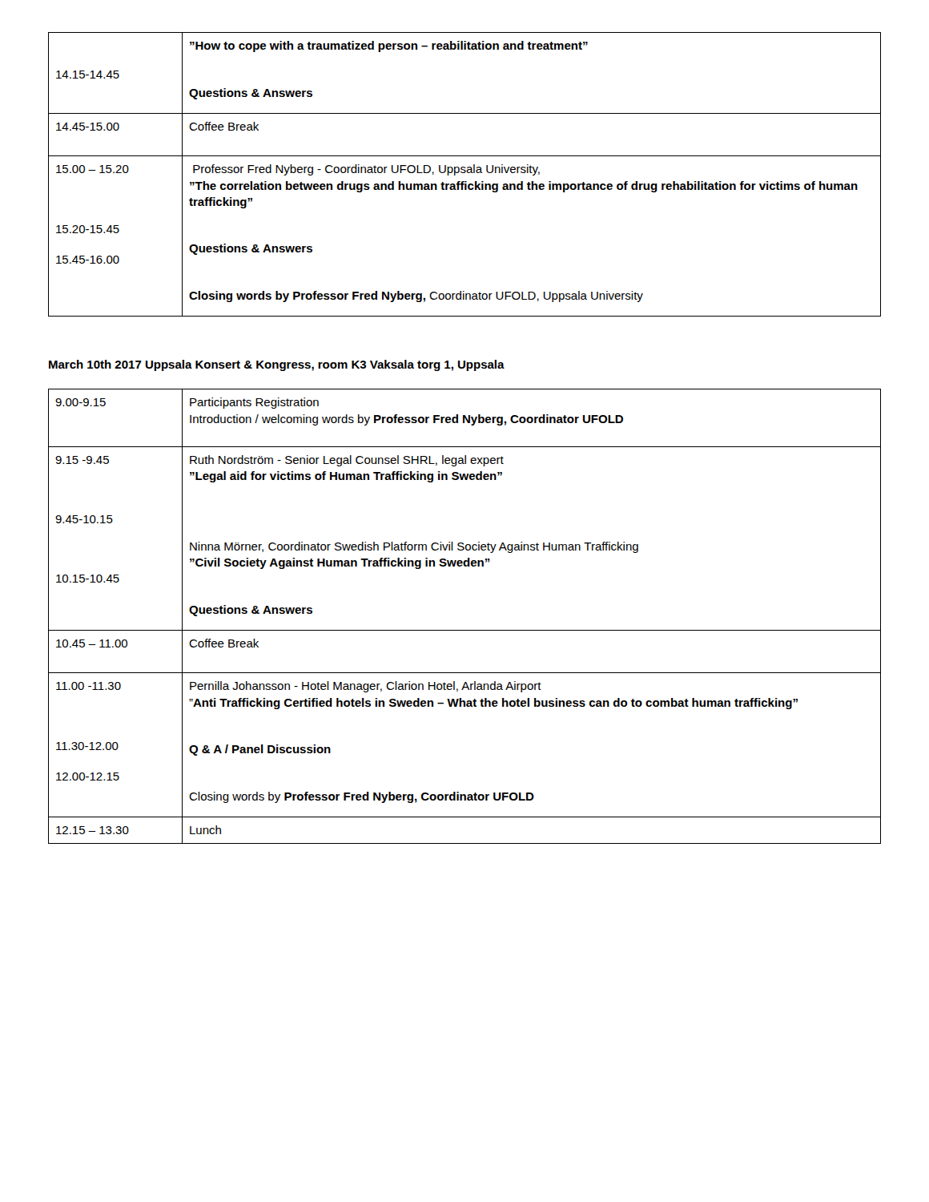| 14.15-14.45 | ”How to cope with a traumatized person – reabilitation and treatment” Questions & Answers |
| 14.45-15.00 | Coffee Break |
| 15.00 – 15.20 15.20-15.45 15.45-16.00 | Professor Fred Nyberg - Coordinator UFOLD, Uppsala University, ”The correlation between drugs and human trafficking and the importance of drug rehabilitation for victims of human trafficking” Questions & Answers Closing words by Professor Fred Nyberg, Coordinator UFOLD, Uppsala University |
March 10th 2017 Uppsala Konsert & Kongress, room K3 Vaksala torg 1, Uppsala
| 9.00-9.15 | Participants Registration Introduction / welcoming words by Professor Fred Nyberg, Coordinator UFOLD |
| 9.15 -9.45 9.45-10.15 10.15-10.45 | Ruth Nordström - Senior Legal Counsel SHRL, legal expert ”Legal aid for victims of Human Trafficking in Sweden” Ninna Mörner, Coordinator Swedish Platform Civil Society Against Human Trafficking ”Civil Society Against Human Trafficking in Sweden” Questions & Answers |
| 10.45 – 11.00 | Coffee Break |
| 11.00 -11.30 11.30-12.00 12.00-12.15 | Pernilla Johansson - Hotel Manager, Clarion Hotel, Arlanda Airport ” Anti Trafficking Certified hotels in Sweden – What the hotel business can do to combat human trafficking” Q & A / Panel Discussion Closing words by Professor Fred Nyberg, Coordinator UFOLD |
| 12.15 – 13.30 | Lunch |